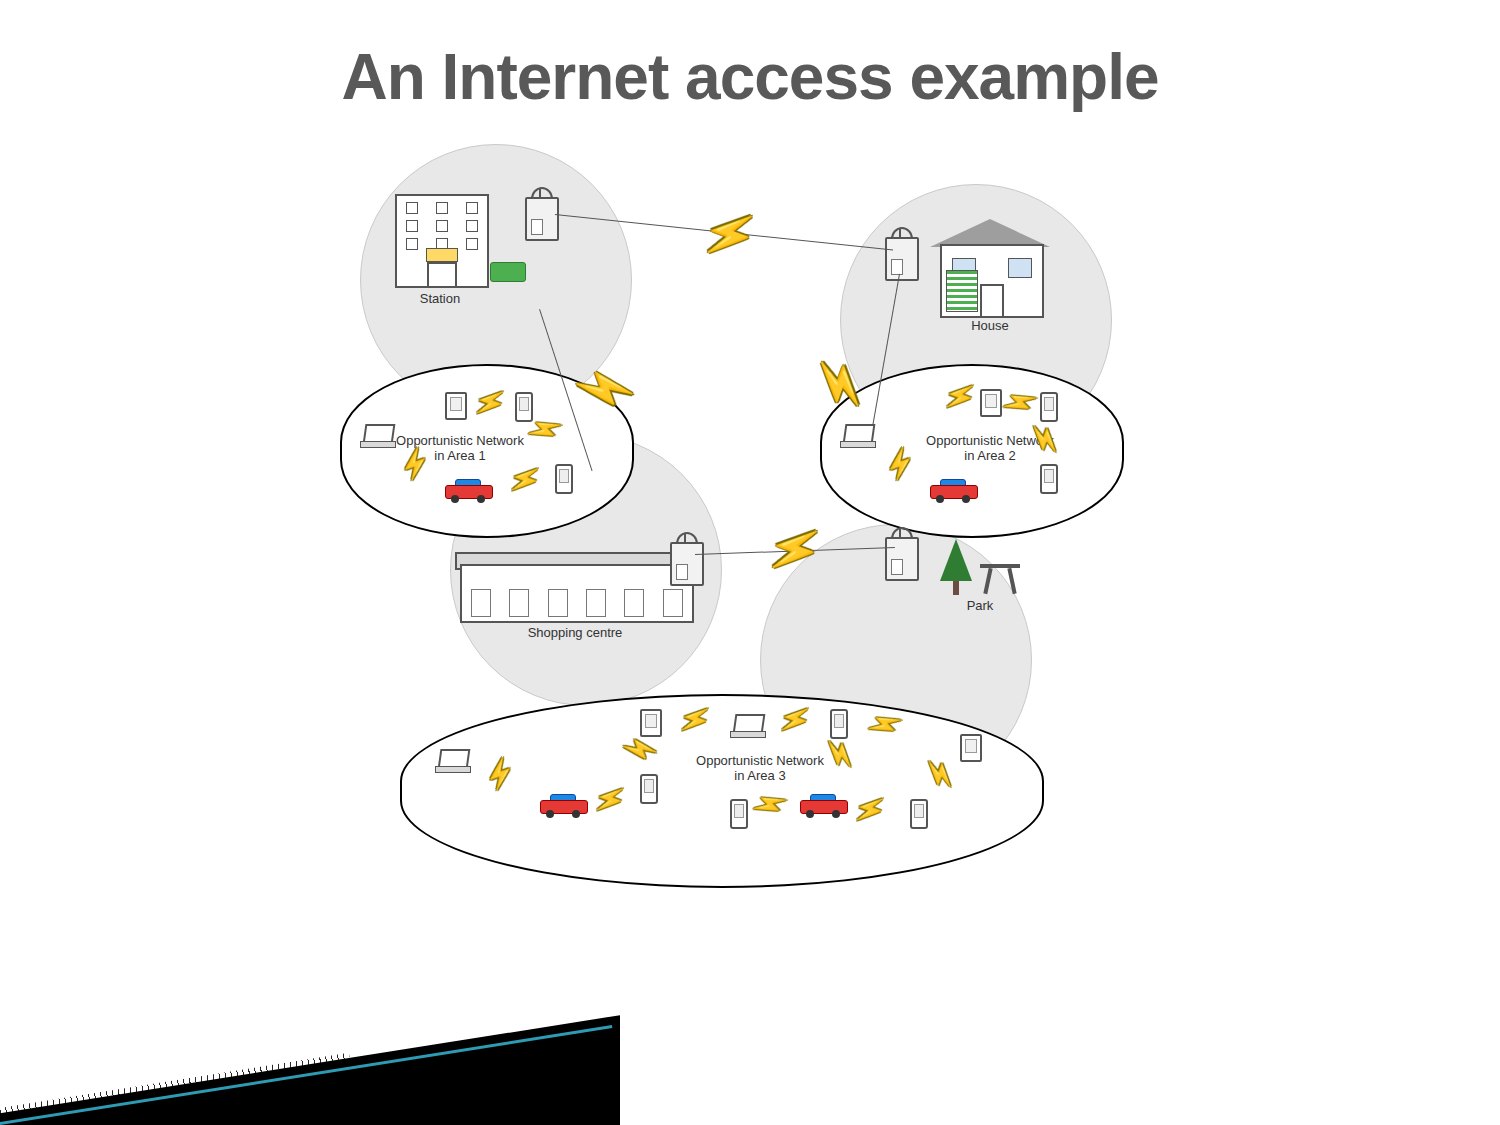An Internet access example
Station
House
Shopping centre
Park
Opportunistic Network
in Area 1
Opportunistic Network
in Area 2
Opportunistic Network
in Area 3